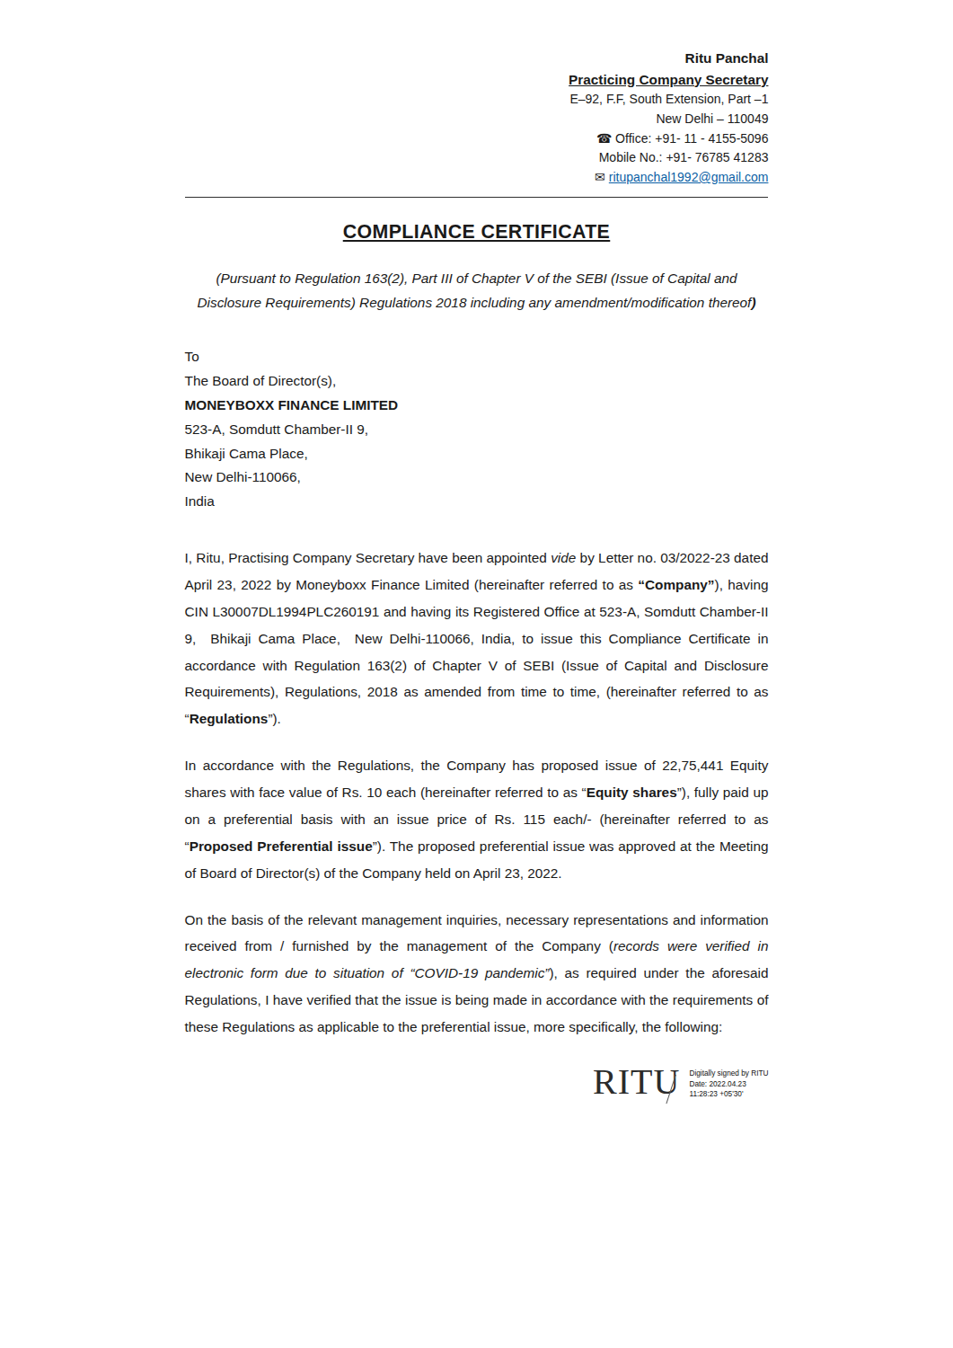Ritu Panchal
Practicing Company Secretary
E–92, F.F, South Extension, Part –1
New Delhi – 110049
☎ Office: +91- 11 - 4155-5096
Mobile No.: +91- 76785 41283
✉ ritupanchal1992@gmail.com
COMPLIANCE CERTIFICATE
(Pursuant to Regulation 163(2), Part III of Chapter V of the SEBI (Issue of Capital and Disclosure Requirements) Regulations 2018 including any amendment/modification thereof)
To
The Board of Director(s),
MONEYBOXX FINANCE LIMITED
523-A, Somdutt Chamber-II 9,
Bhikaji Cama Place,
New Delhi-110066,
India
I, Ritu, Practising Company Secretary have been appointed vide by Letter no. 03/2022-23 dated April 23, 2022 by Moneyboxx Finance Limited (hereinafter referred to as “Company”), having CIN L30007DL1994PLC260191 and having its Registered Office at 523-A, Somdutt Chamber-II 9, Bhikaji Cama Place, New Delhi-110066, India, to issue this Compliance Certificate in accordance with Regulation 163(2) of Chapter V of SEBI (Issue of Capital and Disclosure Requirements), Regulations, 2018 as amended from time to time, (hereinafter referred to as “Regulations”).
In accordance with the Regulations, the Company has proposed issue of 22,75,441 Equity shares with face value of Rs. 10 each (hereinafter referred to as “Equity shares”), fully paid up on a preferential basis with an issue price of Rs. 115 each/- (hereinafter referred to as “Proposed Preferential issue”). The proposed preferential issue was approved at the Meeting of Board of Director(s) of the Company held on April 23, 2022.
On the basis of the relevant management inquiries, necessary representations and information received from / furnished by the management of the Company (records were verified in electronic form due to situation of “COVID-19 pandemic”), as required under the aforesaid Regulations, I have verified that the issue is being made in accordance with the requirements of these Regulations as applicable to the preferential issue, more specifically, the following:
RITU
Digitally signed by RITU
Date: 2022.04.23
11:28:23 +05'30'